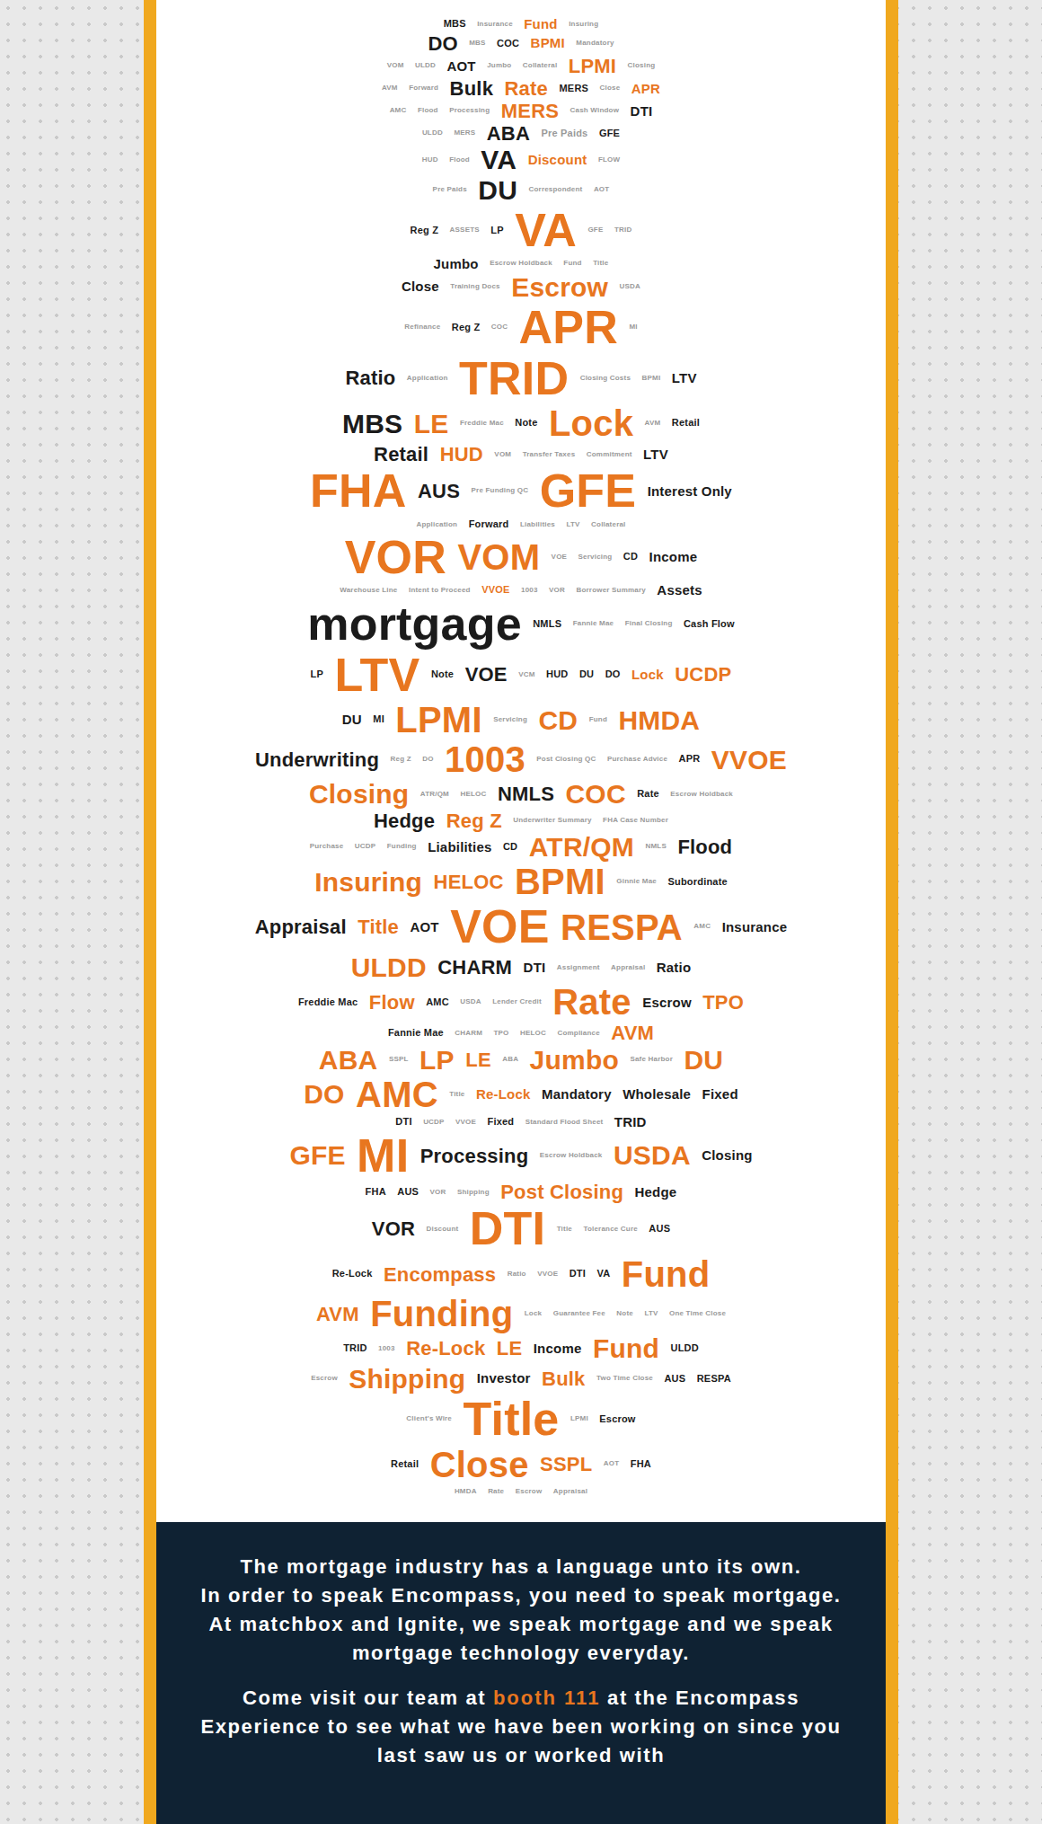MBS Insurance Fund Insuring
DO MBS COC BPMI Mandatory
VOM ULDD AOT Jumbo Collateral LPMI Closing
AVM Forward Bulk Rate MERS Close APR
AMC Flood Processing MERS Cash Window DTI
ULDD MERS ABA Pre Paids GFE
HUD Flood VA Discount FLOW
Pre Paids DU Correspondent AOT
Reg Z ASSETS LP VA GFE TRID
Jumbo Escrow Holdback Fund Title
Close Training Docs Escrow USDA
Refinance Reg Z COC APR MI
Ratio Application TRID Closing Costs BPMI LTV
MBS LE Freddie Mac Note Lock AVM Retail
Retail HUD VOM Transfer Taxes Commitment LTV
FHA AUS Pre Funding QC GFE Interest Only
Application Forward Liabilities LTV Collateral
VOR VOM VOE Servicing CD Income
Warehouse Line Intent to Proceed VVOE 1003 VOR Borrower Summary Assets
mortgage NMLS Fannie Mae Final Closing Cash Flow
LP LTV Note VOE VCM HUD DU DO Lock UCDP
DU MI LPMI Servicing CD Fund HMDA
Underwriting Reg Z DO 1003 Post Closing QC Purchase Advice APR VVOE
Closing ATR/QM HELOC NMLS COC Rate Escrow Holdback
Hedge Reg Z Underwriter Summary FHA Case Number
Purchase UCDP Funding Liabilities CD ATR/QM NMLS Flood
Insuring HELOC BPMI Ginnie Mae Subordinate
Appraisal Title AOT VOE RESPA AMC Insurance
ULDD CHARM DTI Assignment Appraisal Ratio
Freddie Mac Flow AMC USDA Lender Credit Rate Escrow TPO
Fannie Mae CHARM TPO HELOC Compliance AVM
ABA SSPL LP LE ABA Jumbo Safe Harbor DU
DO AMC Title Re-Lock Mandatory Wholesale Fixed
DTI UCDP VVOE Fixed Standard Flood Sheet TRID
GFE MI Processing Escrow Holdback USDA Closing
FHA AUS VOR Shipping Post Closing Hedge
VOR Discount DTI Title Tolerance Cure AUS
Re-Lock Encompass Ratio VVOE DTI VA Fund
AVM Funding Lock Guarantee Fee Note LTV One Time Close
TRID 1003 Re-Lock LE Income Fund ULDD
Escrow Shipping Investor Bulk Two Time Close AUS RESPA
Client's Wire Title LPMI Escrow
Retail Close SSPL AOT FHA
HMDA Rate Escrow Appraisal
The mortgage industry has a language unto its own.
In order to speak Encompass, you need to speak mortgage.
At matchbox and Ignite, we speak mortgage and we speak mortgage technology everyday.
Come visit our team at booth 111 at the Encompass Experience to see what we have been working on since you last saw us or worked with